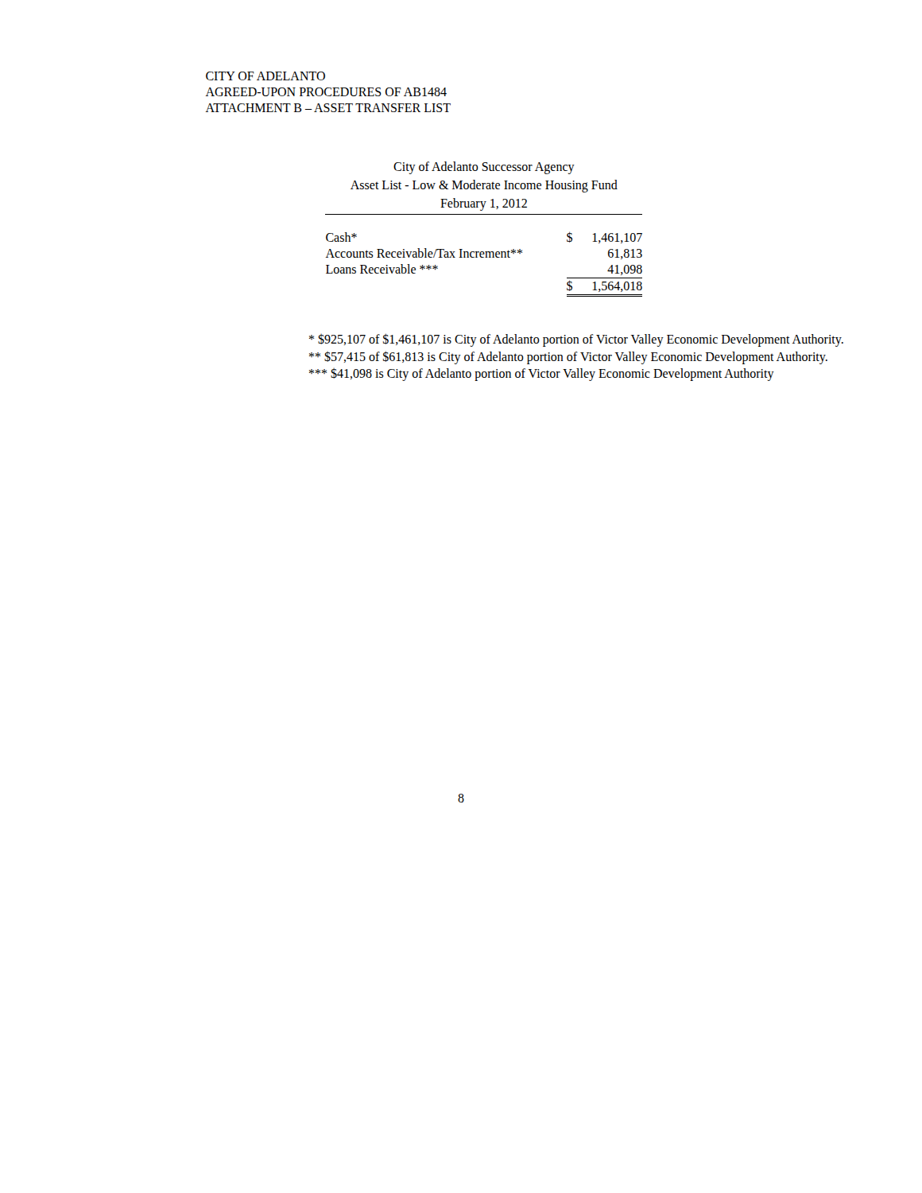CITY OF ADELANTO
AGREED-UPON PROCEDURES OF AB1484
ATTACHMENT B – ASSET TRANSFER LIST
| City of Adelanto Successor Agency |
| Asset List - Low & Moderate Income Housing Fund |
| February 1, 2012 |
| Cash* | $ | 1,461,107 |
| Accounts Receivable/Tax Increment** | | 61,813 |
| Loans Receivable *** | | 41,098 |
| | $ | 1,564,018 |
* $925,107 of $1,461,107 is City of Adelanto portion of Victor Valley Economic Development Authority.
** $57,415 of $61,813 is City of Adelanto portion of Victor Valley Economic Development Authority.
*** $41,098 is City of Adelanto portion of Victor Valley Economic Development Authority
8